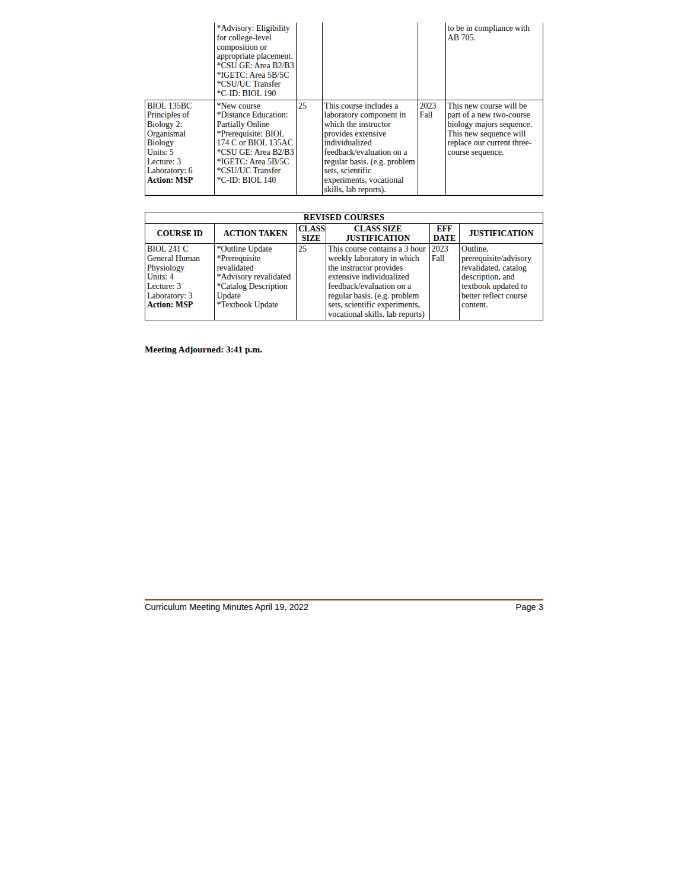| | *Advisory: Eligibility for college-level composition or appropriate placement. *CSU GE: Area B2/B3 *IGETC: Area 5B/5C *CSU/UC Transfer *C-ID: BIOL 190 | | | | to be in compliance with AB 705. |
| BIOL 135BC Principles of Biology 2: Organismal Biology Units: 5 Lecture: 3 Laboratory: 6 Action: MSP | *New course *Distance Education: Partially Online *Prerequisite: BIOL 174 C or BIOL 135AC *CSU GE: Area B2/B3 *IGETC: Area 5B/5C *CSU/UC Transfer *C-ID: BIOL 140 | 25 | This course includes a laboratory component in which the instructor provides extensive individualized feedback/evaluation on a regular basis. (e.g. problem sets, scientific experiments, vocational skills, lab reports). | 2023 Fall | This new course will be part of a new two-course biology majors sequence. This new sequence will replace our current three-course sequence. |
| REVISED COURSES |
| COURSE ID | ACTION TAKEN | CLASS SIZE | CLASS SIZE JUSTIFICATION | EFF DATE | JUSTIFICATION |
| BIOL 241 C General Human Physiology Units: 4 Lecture: 3 Laboratory: 3 Action: MSP | *Outline Update *Prerequisite revalidated *Advisory revalidated *Catalog Description Update *Textbook Update | 25 | This course contains a 3 hour weekly laboratory in which the instructor provides extensive individualized feedback/evaluation on a regular basis. (e.g. problem sets, scientific experiments, vocational skills, lab reports) | 2023 Fall | Outline, prerequisite/advisory revalidated, catalog description, and textbook updated to better reflect course content. |
Meeting Adjourned: 3:41 p.m.
Curriculum Meeting Minutes April 19, 2022
Page 3